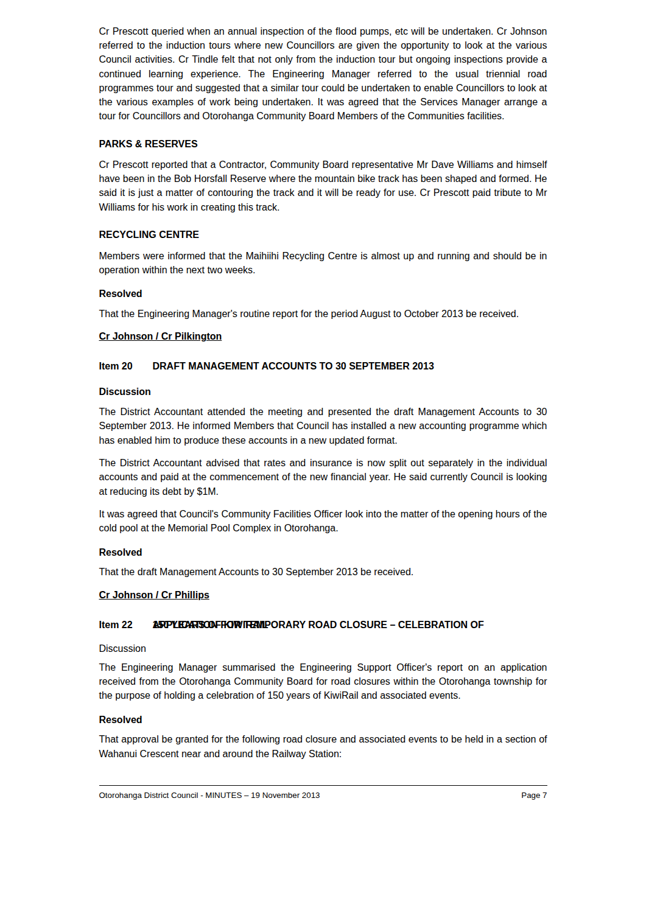Cr Prescott queried when an annual inspection of the flood pumps, etc will be undertaken. Cr Johnson referred to the induction tours where new Councillors are given the opportunity to look at the various Council activities. Cr Tindle felt that not only from the induction tour but ongoing inspections provide a continued learning experience. The Engineering Manager referred to the usual triennial road programmes tour and suggested that a similar tour could be undertaken to enable Councillors to look at the various examples of work being undertaken. It was agreed that the Services Manager arrange a tour for Councillors and Otorohanga Community Board Members of the Communities facilities.
Parks & Reserves
Cr Prescott reported that a Contractor, Community Board representative Mr Dave Williams and himself have been in the Bob Horsfall Reserve where the mountain bike track has been shaped and formed. He said it is just a matter of contouring the track and it will be ready for use. Cr Prescott paid tribute to Mr Williams for his work in creating this track.
Recycling Centre
Members were informed that the Maihiihi Recycling Centre is almost up and running and should be in operation within the next two weeks.
Resolved
That the Engineering Manager's routine report for the period August to October 2013 be received.
Cr Johnson / Cr Pilkington
Item 20 DRAFT MANAGEMENT ACCOUNTS TO 30 SEPTEMBER 2013
Discussion
The District Accountant attended the meeting and presented the draft Management Accounts to 30 September 2013. He informed Members that Council has installed a new accounting programme which has enabled him to produce these accounts in a new updated format.
The District Accountant advised that rates and insurance is now split out separately in the individual accounts and paid at the commencement of the new financial year. He said currently Council is looking at reducing its debt by $1M.
It was agreed that Council's Community Facilities Officer look into the matter of the opening hours of the cold pool at the Memorial Pool Complex in Otorohanga.
Resolved
That the draft Management Accounts to 30 September 2013 be received.
Cr Johnson / Cr Phillips
Item 22 APPLICATION FOR TEMPORARY ROAD CLOSURE – CELEBRATION OF 150 YEARS OF KIWIRAIL
Discussion
The Engineering Manager summarised the Engineering Support Officer's report on an application received from the Otorohanga Community Board for road closures within the Otorohanga township for the purpose of holding a celebration of 150 years of KiwiRail and associated events.
Resolved
That approval be granted for the following road closure and associated events to be held in a section of Wahanui Crescent near and around the Railway Station:
Otorohanga District Council - MINUTES – 19 November 2013 Page 7